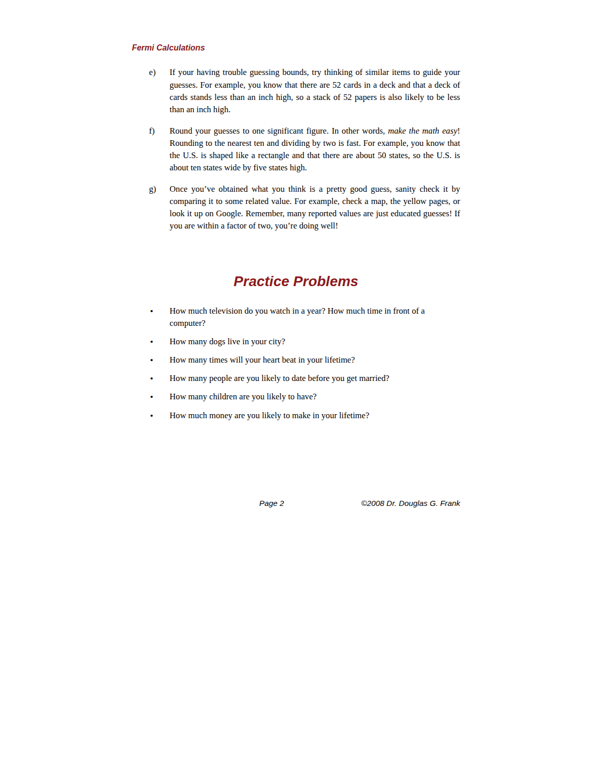Fermi Calculations
e) If your having trouble guessing bounds, try thinking of similar items to guide your guesses. For example, you know that there are 52 cards in a deck and that a deck of cards stands less than an inch high, so a stack of 52 papers is also likely to be less than an inch high.
f) Round your guesses to one significant figure. In other words, make the math easy! Rounding to the nearest ten and dividing by two is fast. For example, you know that the U.S. is shaped like a rectangle and that there are about 50 states, so the U.S. is about ten states wide by five states high.
g) Once you’ve obtained what you think is a pretty good guess, sanity check it by comparing it to some related value. For example, check a map, the yellow pages, or look it up on Google. Remember, many reported values are just educated guesses! If you are within a factor of two, you’re doing well!
Practice Problems
How much television do you watch in a year? How much time in front of a computer?
How many dogs live in your city?
How many times will your heart beat in your lifetime?
How many people are you likely to date before you get married?
How many children are you likely to have?
How much money are you likely to make in your lifetime?
Page 2
©2008 Dr. Douglas G. Frank